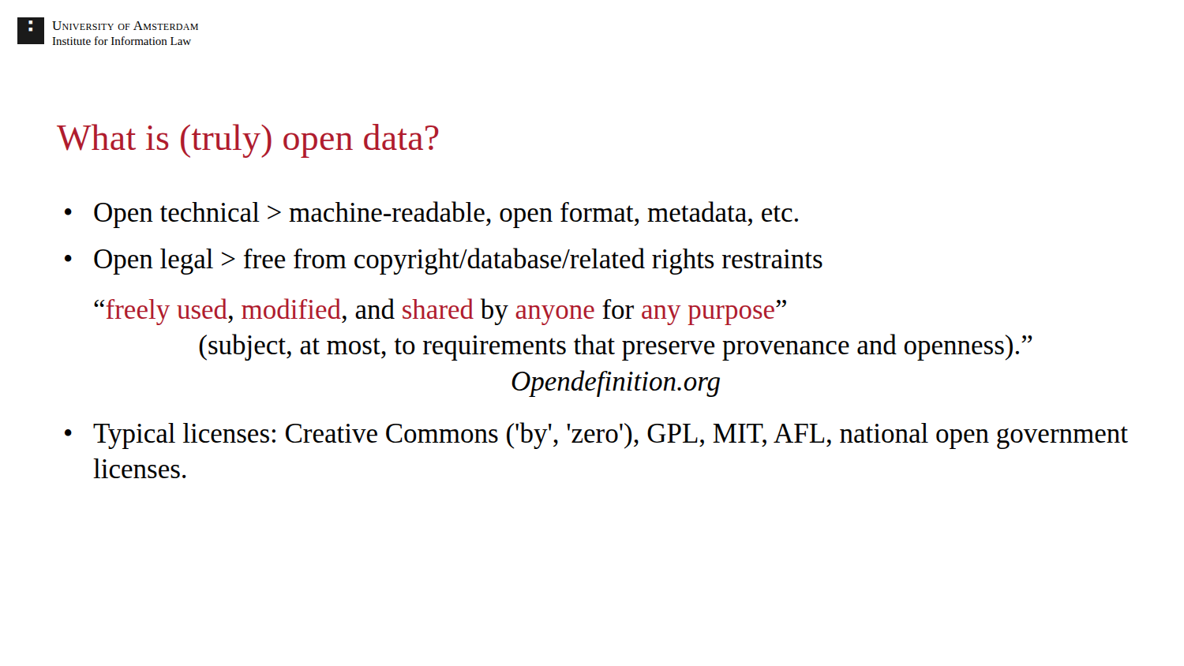■ ■
University of Amsterdam
Institute for Information Law
What is (truly) open data?
Open technical > machine-readable, open format, metadata, etc.
Open legal > free from copyright/database/related rights restraints
“freely used, modified, and shared by anyone for any purpose” (subject, at most, to requirements that preserve provenance and openness).” Opendefinition.org
Typical licenses: Creative Commons ('by', 'zero'), GPL, MIT, AFL, national open government licenses.